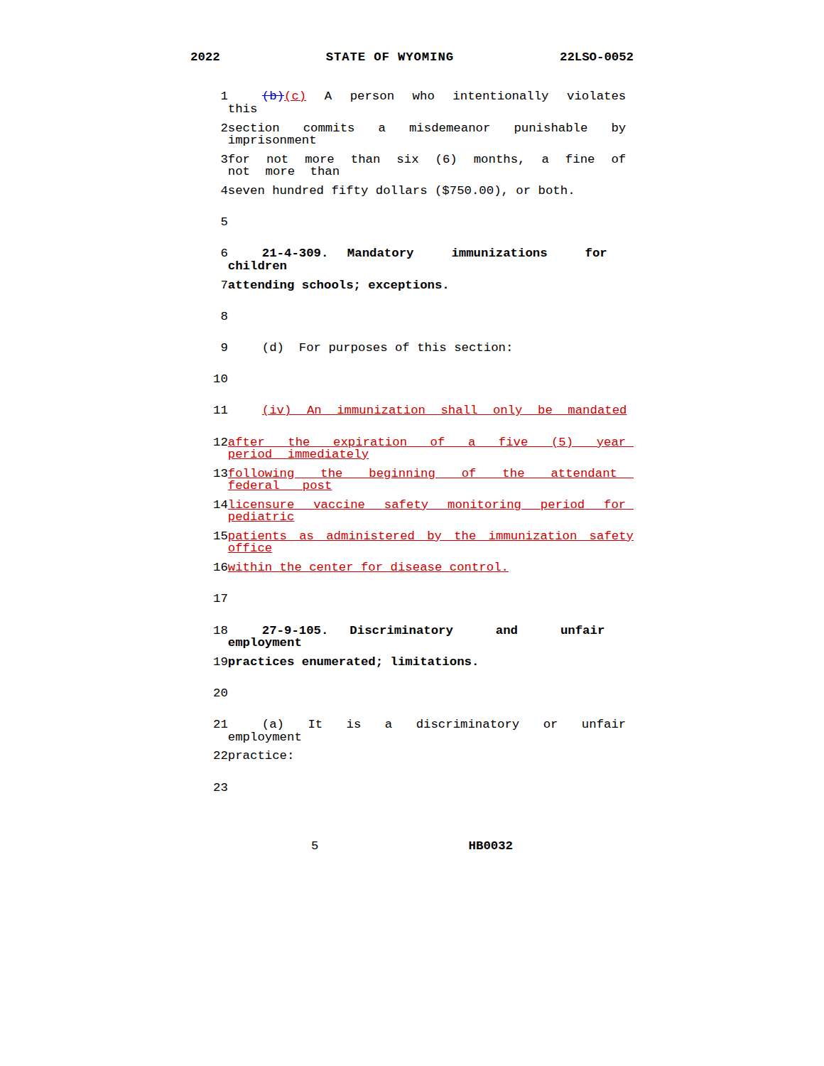2022
STATE OF WYOMING
22LSO-0052
| 1 | (b) (c) A person who intentionally violates this |
| 2 | section commits a misdemeanor punishable by imprisonment |
| 3 | for not more than six (6) months, a fine of not more than |
| 4 | seven hundred fifty dollars ($750.00), or both. |
| 5 | |
| 6 | 21-4-309. Mandatory immunizations for children |
| 7 | attending schools; exceptions. |
| 8 | |
| 9 | (d) For purposes of this section: |
| 10 | |
| 11 | (iv) An immunization shall only be mandated |
| 12 | after the expiration of a five (5) year period immediately |
| 13 | following the beginning of the attendant federal post |
| 14 | licensure vaccine safety monitoring period for pediatric |
| 15 | patients as administered by the immunization safety office |
| 16 | within the center for disease control. |
| 17 | |
| 18 | 27-9-105. Discriminatory and unfair employment |
| 19 | practices enumerated; limitations. |
| 20 | |
| 21 | (a) It is a discriminatory or unfair employment |
| 22 | practice: |
| 23 | |
5
HB0032